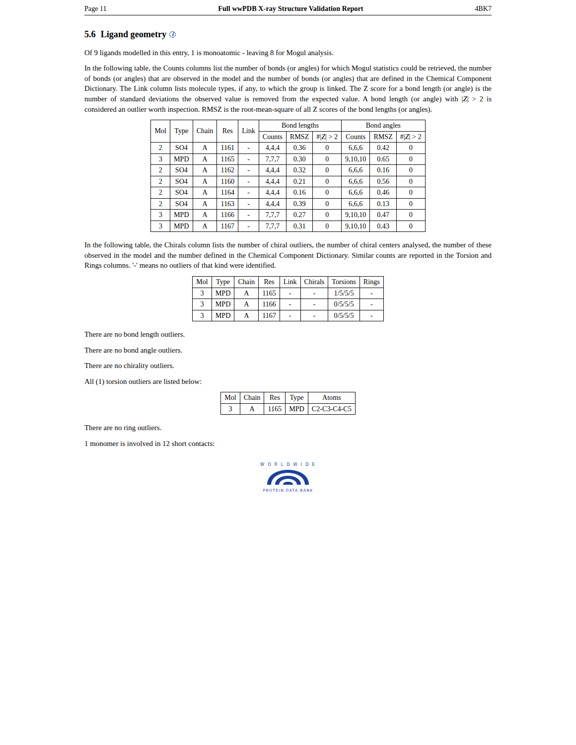Page 11
Full wwPDB X-ray Structure Validation Report
4BK7
5.6 Ligand geometryi
Of 9 ligands modelled in this entry, 1 is monoatomic - leaving 8 for Mogul analysis.
In the following table, the Counts columns list the number of bonds (or angles) for which Mogul statistics could be retrieved, the number of bonds (or angles) that are observed in the model and the number of bonds (or angles) that are defined in the Chemical Component Dictionary. The Link column lists molecule types, if any, to which the group is linked. The Z score for a bond length (or angle) is the number of standard deviations the observed value is removed from the expected value. A bond length (or angle) with |Z| > 2 is considered an outlier worth inspection. RMSZ is the root-mean-square of all Z scores of the bond lengths (or angles).
| Mol | Type | Chain | Res | Link | Bond lengths | Bond angles |
| --- | --- | --- | --- | --- | --- | --- |
| Counts | RMSZ | #/ Z / > 2 | Counts | RMSZ | #/ Z / > 2 |
| 2 | SO4 | A | 1161 | - | 4,4,4 | 0.36 | 0 | 6,6,6 | 0.42 | 0 |
| 3 | MPD | A | 1165 | - | 7,7,7 | 0.30 | 0 | 9,10,10 | 0.65 | 0 |
| 2 | SO4 | A | 1162 | - | 4,4,4 | 0.32 | 0 | 6,6,6 | 0.16 | 0 |
| 2 | SO4 | A | 1160 | - | 4,4,4 | 0.21 | 0 | 6,6,6 | 0.56 | 0 |
| 2 | SO4 | A | 1164 | - | 4,4,4 | 0.16 | 0 | 6,6,6 | 0.46 | 0 |
| 2 | SO4 | A | 1163 | - | 4,4,4 | 0.39 | 0 | 6,6,6 | 0.13 | 0 |
| 3 | MPD | A | 1166 | - | 7,7,7 | 0.27 | 0 | 9,10,10 | 0.47 | 0 |
| 3 | MPD | A | 1167 | - | 7,7,7 | 0.31 | 0 | 9,10,10 | 0.43 | 0 |
In the following table, the Chirals column lists the number of chiral outliers, the number of chiral centers analysed, the number of these observed in the model and the number defined in the Chemical Component Dictionary. Similar counts are reported in the Torsion and Rings columns. '-' means no outliers of that kind were identified.
| Mol | Type | Chain | Res | Link | Chirals | Torsions | Rings |
| --- | --- | --- | --- | --- | --- | --- | --- |
| 3 | MPD | A | 1165 | - | - | 1/5/5/5 | - |
| 3 | MPD | A | 1166 | - | - | 0/5/5/5 | - |
| 3 | MPD | A | 1167 | - | - | 0/5/5/5 | - |
There are no bond length outliers.
There are no bond angle outliers.
There are no chirality outliers.
All (1) torsion outliers are listed below:
| Mol | Chain | Res | Type | Atoms |
| --- | --- | --- | --- | --- |
| 3 | A | 1165 | MPD | C2-C3-C4-C5 |
There are no ring outliers.
1 monomer is involved in 12 short contacts:
W O R L D W I D E
PROTEIN DATA BANK